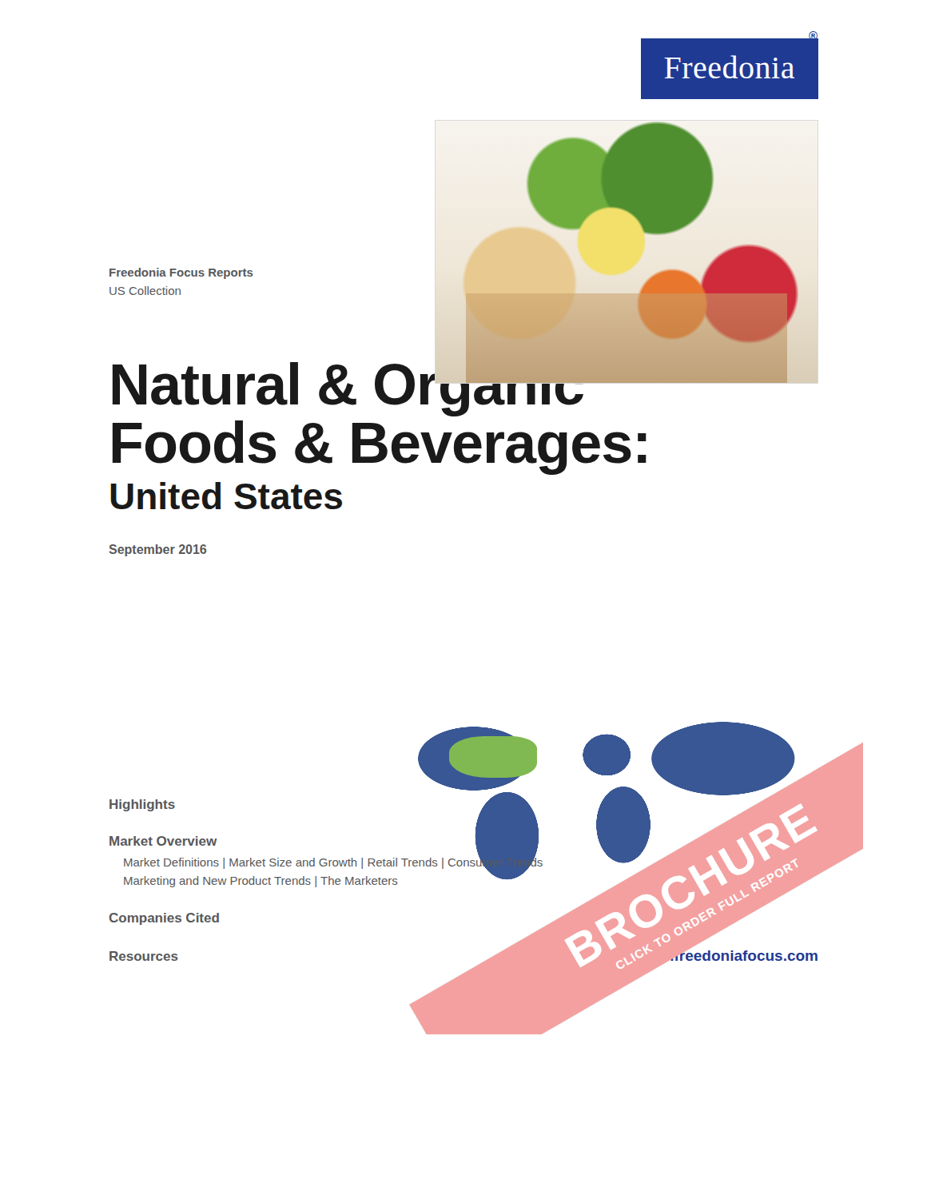® Freedonia
Freedonia Focus Reports
US Collection
Natural & Organic Foods & Beverages: United States
September 2016
Highlights
Market Overview
Market Definitions | Market Size and Growth | Retail Trends | Consumer Trends
Marketing and New Product Trends | The Marketers
Companies Cited
Resources www.freedoniafocus.com
BROCHURE
CLICK TO ORDER FULL REPORT